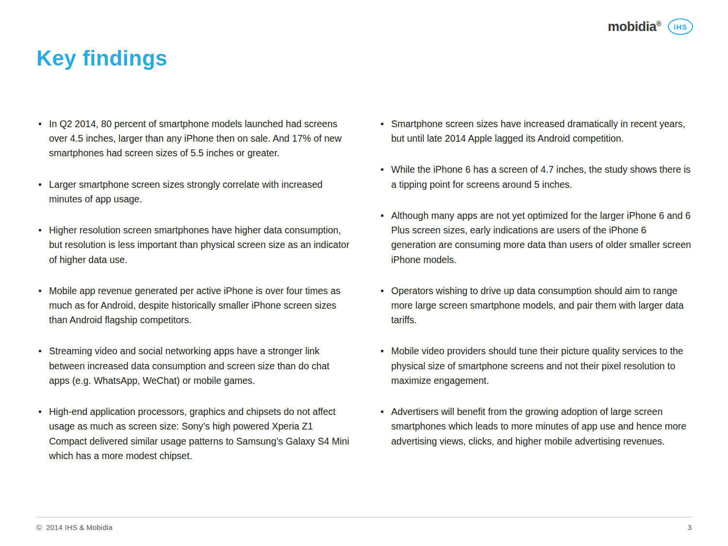mobidia® iHS
Key findings
In Q2 2014, 80 percent of smartphone models launched had screens over 4.5 inches, larger than any iPhone then on sale. And 17% of new smartphones had screen sizes of 5.5 inches or greater.
Larger smartphone screen sizes strongly correlate with increased minutes of app usage.
Higher resolution screen smartphones have higher data consumption, but resolution is less important than physical screen size as an indicator of higher data use.
Mobile app revenue generated per active iPhone is over four times as much as for Android, despite historically smaller iPhone screen sizes than Android flagship competitors.
Streaming video and social networking apps have a stronger link between increased data consumption and screen size than do chat apps (e.g. WhatsApp, WeChat) or mobile games.
High-end application processors, graphics and chipsets do not affect usage as much as screen size: Sony’s high powered Xperia Z1 Compact delivered similar usage patterns to Samsung’s Galaxy S4 Mini which has a more modest chipset.
Smartphone screen sizes have increased dramatically in recent years, but until late 2014 Apple lagged its Android competition.
While the iPhone 6 has a screen of 4.7 inches, the study shows there is a tipping point for screens around 5 inches.
Although many apps are not yet optimized for the larger iPhone 6 and 6 Plus screen sizes, early indications are users of the iPhone 6 generation are consuming more data than users of older smaller screen iPhone models.
Operators wishing to drive up data consumption should aim to range more large screen smartphone models, and pair them with larger data tariffs.
Mobile video providers should tune their picture quality services to the physical size of smartphone screens and not their pixel resolution to maximize engagement.
Advertisers will benefit from the growing adoption of large screen smartphones which leads to more minutes of app use and hence more advertising views, clicks, and higher mobile advertising revenues.
© 2014 IHS & Mobidia 3